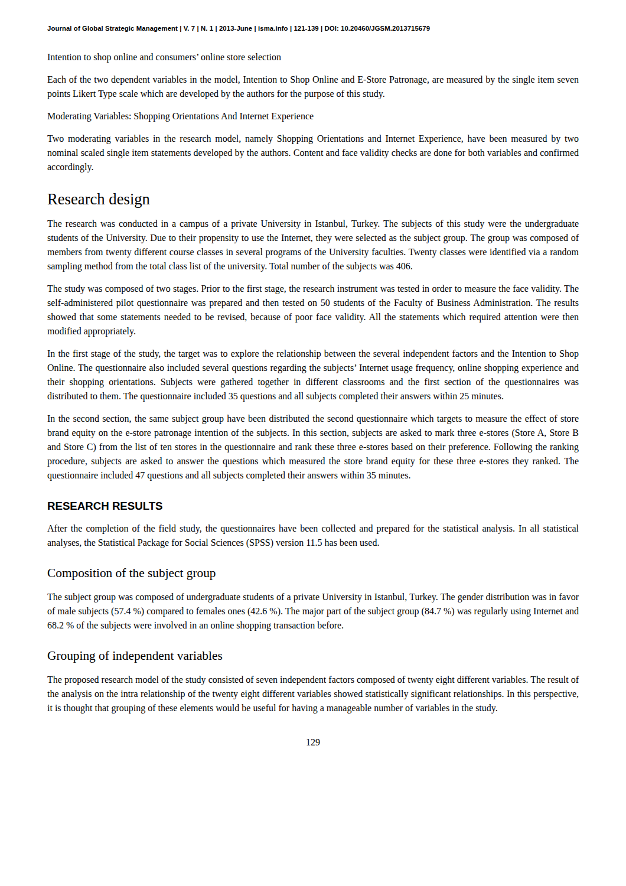Journal of Global Strategic Management | V. 7 | N. 1 | 2013-June | isma.info | 121-139 | DOI: 10.20460/JGSM.2013715679
Intention to shop online and consumers’ online store selection
Each of the two dependent variables in the model, Intention to Shop Online and E-Store Patronage, are measured by the single item seven points Likert Type scale which are developed by the authors for the purpose of this study.
Moderating Variables: Shopping Orientations And Internet Experience
Two moderating variables in the research model, namely Shopping Orientations and Internet Experience, have been measured by two nominal scaled single item statements developed by the authors. Content and face validity checks are done for both variables and confirmed accordingly.
Research design
The research was conducted in a campus of a private University in Istanbul, Turkey. The subjects of this study were the undergraduate students of the University. Due to their propensity to use the Internet, they were selected as the subject group. The group was composed of members from twenty different course classes in several programs of the University faculties. Twenty classes were identified via a random sampling method from the total class list of the university. Total number of the subjects was 406.
The study was composed of two stages. Prior to the first stage, the research instrument was tested in order to measure the face validity. The self-administered pilot questionnaire was prepared and then tested on 50 students of the Faculty of Business Administration. The results showed that some statements needed to be revised, because of poor face validity. All the statements which required attention were then modified appropriately.
In the first stage of the study, the target was to explore the relationship between the several independent factors and the Intention to Shop Online. The questionnaire also included several questions regarding the subjects’ Internet usage frequency, online shopping experience and their shopping orientations. Subjects were gathered together in different classrooms and the first section of the questionnaires was distributed to them. The questionnaire included 35 questions and all subjects completed their answers within 25 minutes.
In the second section, the same subject group have been distributed the second questionnaire which targets to measure the effect of store brand equity on the e-store patronage intention of the subjects. In this section, subjects are asked to mark three e-stores (Store A, Store B and Store C) from the list of ten stores in the questionnaire and rank these three e-stores based on their preference. Following the ranking procedure, subjects are asked to answer the questions which measured the store brand equity for these three e-stores they ranked. The questionnaire included 47 questions and all subjects completed their answers within 35 minutes.
RESEARCH RESULTS
After the completion of the field study, the questionnaires have been collected and prepared for the statistical analysis. In all statistical analyses, the Statistical Package for Social Sciences (SPSS) version 11.5 has been used.
Composition of the subject group
The subject group was composed of undergraduate students of a private University in Istanbul, Turkey. The gender distribution was in favor of male subjects (57.4 %) compared to females ones (42.6 %). The major part of the subject group (84.7 %) was regularly using Internet and 68.2 % of the subjects were involved in an online shopping transaction before.
Grouping of independent variables
The proposed research model of the study consisted of seven independent factors composed of twenty eight different variables. The result of the analysis on the intra relationship of the twenty eight different variables showed statistically significant relationships. In this perspective, it is thought that grouping of these elements would be useful for having a manageable number of variables in the study.
129